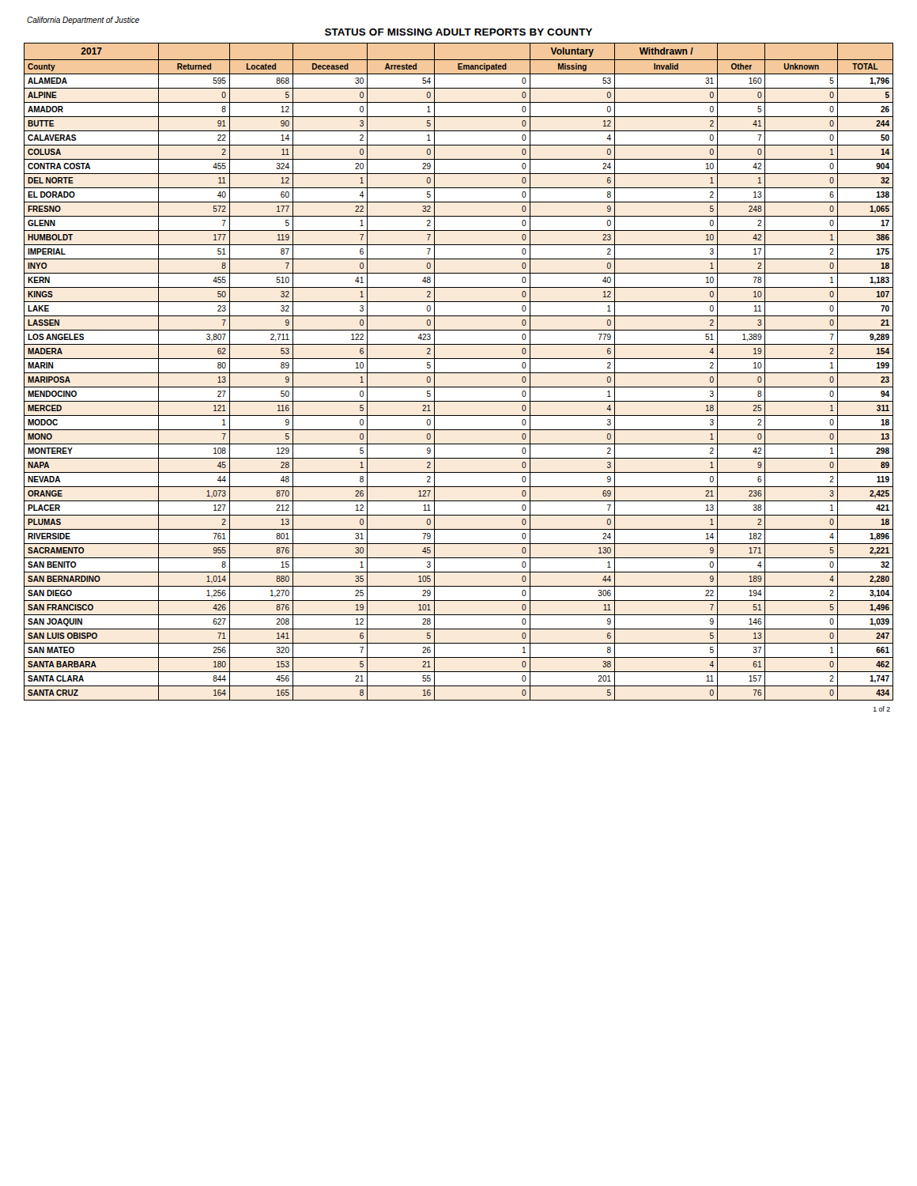California Department of Justice
STATUS OF MISSING ADULT REPORTS BY COUNTY
| 2017 | | | | | | Voluntary | Withdrawn / | | | |
| --- | --- | --- | --- | --- | --- | --- | --- | --- | --- | --- |
| County | Returned | Located | Deceased | Arrested | Emancipated | Missing | Invalid | Other | Unknown | TOTAL |
| ALAMEDA | 595 | 868 | 30 | 54 | 0 | 53 | 31 | 160 | 5 | 1,796 |
| ALPINE | 0 | 5 | 0 | 0 | 0 | 0 | 0 | 0 | 0 | 5 |
| AMADOR | 8 | 12 | 0 | 1 | 0 | 0 | 0 | 5 | 0 | 26 |
| BUTTE | 91 | 90 | 3 | 5 | 0 | 12 | 2 | 41 | 0 | 244 |
| CALAVERAS | 22 | 14 | 2 | 1 | 0 | 4 | 0 | 7 | 0 | 50 |
| COLUSA | 2 | 11 | 0 | 0 | 0 | 0 | 0 | 0 | 1 | 14 |
| CONTRA COSTA | 455 | 324 | 20 | 29 | 0 | 24 | 10 | 42 | 0 | 904 |
| DEL NORTE | 11 | 12 | 1 | 0 | 0 | 6 | 1 | 1 | 0 | 32 |
| EL DORADO | 40 | 60 | 4 | 5 | 0 | 8 | 2 | 13 | 6 | 138 |
| FRESNO | 572 | 177 | 22 | 32 | 0 | 9 | 5 | 248 | 0 | 1,065 |
| GLENN | 7 | 5 | 1 | 2 | 0 | 0 | 0 | 2 | 0 | 17 |
| HUMBOLDT | 177 | 119 | 7 | 7 | 0 | 23 | 10 | 42 | 1 | 386 |
| IMPERIAL | 51 | 87 | 6 | 7 | 0 | 2 | 3 | 17 | 2 | 175 |
| INYO | 8 | 7 | 0 | 0 | 0 | 0 | 1 | 2 | 0 | 18 |
| KERN | 455 | 510 | 41 | 48 | 0 | 40 | 10 | 78 | 1 | 1,183 |
| KINGS | 50 | 32 | 1 | 2 | 0 | 12 | 0 | 10 | 0 | 107 |
| LAKE | 23 | 32 | 3 | 0 | 0 | 1 | 0 | 11 | 0 | 70 |
| LASSEN | 7 | 9 | 0 | 0 | 0 | 0 | 2 | 3 | 0 | 21 |
| LOS ANGELES | 3,807 | 2,711 | 122 | 423 | 0 | 779 | 51 | 1,389 | 7 | 9,289 |
| MADERA | 62 | 53 | 6 | 2 | 0 | 6 | 4 | 19 | 2 | 154 |
| MARIN | 80 | 89 | 10 | 5 | 0 | 2 | 2 | 10 | 1 | 199 |
| MARIPOSA | 13 | 9 | 1 | 0 | 0 | 0 | 0 | 0 | 0 | 23 |
| MENDOCINO | 27 | 50 | 0 | 5 | 0 | 1 | 3 | 8 | 0 | 94 |
| MERCED | 121 | 116 | 5 | 21 | 0 | 4 | 18 | 25 | 1 | 311 |
| MODOC | 1 | 9 | 0 | 0 | 0 | 3 | 3 | 2 | 0 | 18 |
| MONO | 7 | 5 | 0 | 0 | 0 | 0 | 1 | 0 | 0 | 13 |
| MONTEREY | 108 | 129 | 5 | 9 | 0 | 2 | 2 | 42 | 1 | 298 |
| NAPA | 45 | 28 | 1 | 2 | 0 | 3 | 1 | 9 | 0 | 89 |
| NEVADA | 44 | 48 | 8 | 2 | 0 | 9 | 0 | 6 | 2 | 119 |
| ORANGE | 1,073 | 870 | 26 | 127 | 0 | 69 | 21 | 236 | 3 | 2,425 |
| PLACER | 127 | 212 | 12 | 11 | 0 | 7 | 13 | 38 | 1 | 421 |
| PLUMAS | 2 | 13 | 0 | 0 | 0 | 0 | 1 | 2 | 0 | 18 |
| RIVERSIDE | 761 | 801 | 31 | 79 | 0 | 24 | 14 | 182 | 4 | 1,896 |
| SACRAMENTO | 955 | 876 | 30 | 45 | 0 | 130 | 9 | 171 | 5 | 2,221 |
| SAN BENITO | 8 | 15 | 1 | 3 | 0 | 1 | 0 | 4 | 0 | 32 |
| SAN BERNARDINO | 1,014 | 880 | 35 | 105 | 0 | 44 | 9 | 189 | 4 | 2,280 |
| SAN DIEGO | 1,256 | 1,270 | 25 | 29 | 0 | 306 | 22 | 194 | 2 | 3,104 |
| SAN FRANCISCO | 426 | 876 | 19 | 101 | 0 | 11 | 7 | 51 | 5 | 1,496 |
| SAN JOAQUIN | 627 | 208 | 12 | 28 | 0 | 9 | 9 | 146 | 0 | 1,039 |
| SAN LUIS OBISPO | 71 | 141 | 6 | 5 | 0 | 6 | 5 | 13 | 0 | 247 |
| SAN MATEO | 256 | 320 | 7 | 26 | 1 | 8 | 5 | 37 | 1 | 661 |
| SANTA BARBARA | 180 | 153 | 5 | 21 | 0 | 38 | 4 | 61 | 0 | 462 |
| SANTA CLARA | 844 | 456 | 21 | 55 | 0 | 201 | 11 | 157 | 2 | 1,747 |
| SANTA CRUZ | 164 | 165 | 8 | 16 | 0 | 5 | 0 | 76 | 0 | 434 |
1 of 2